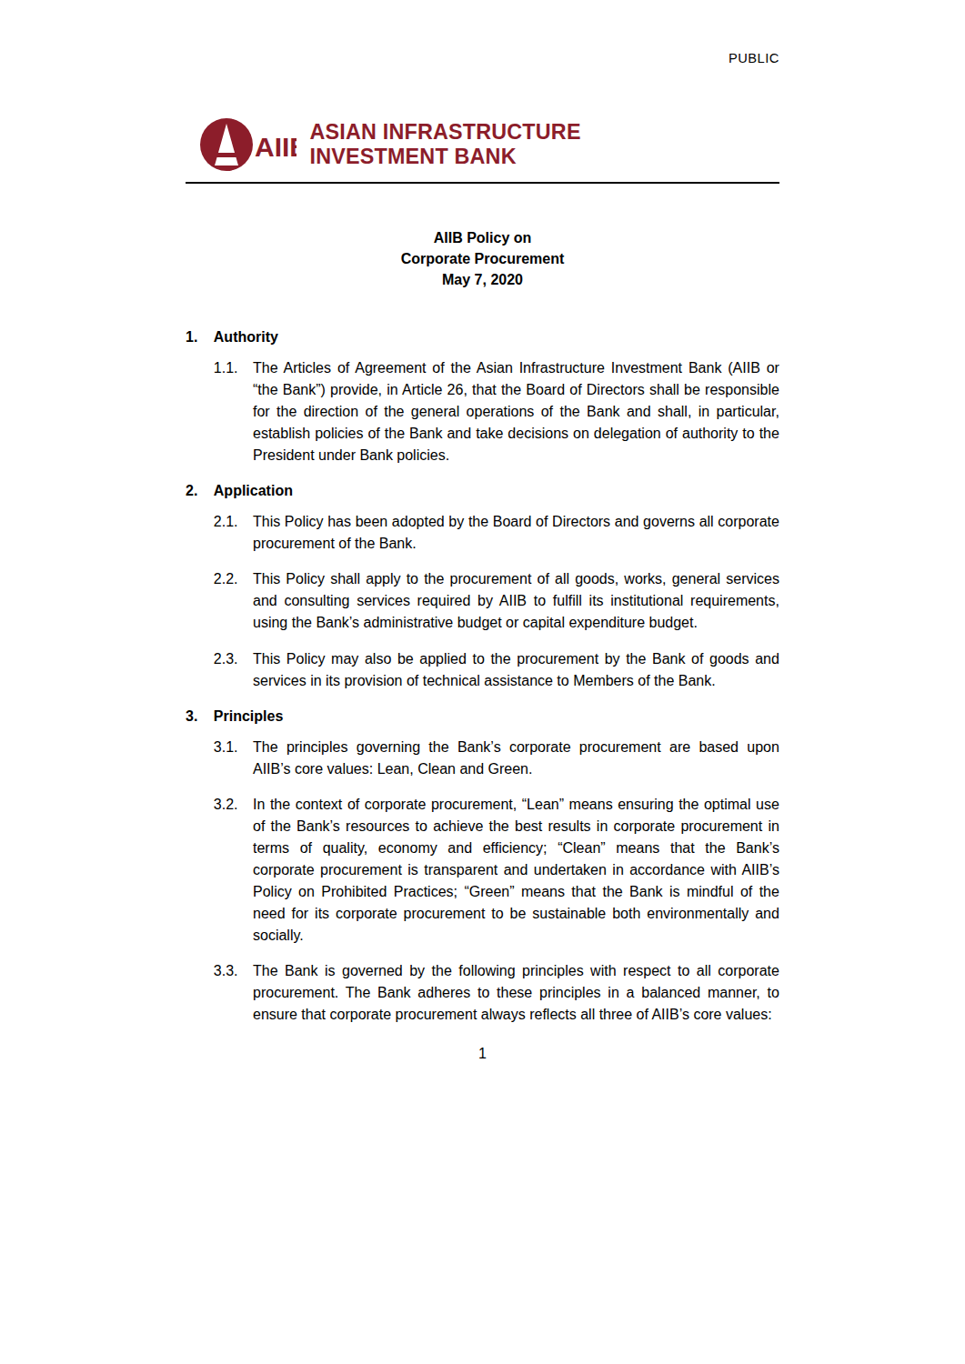PUBLIC
AIIB
ASIAN INFRASTRUCTURE
INVESTMENT BANK
AIIB Policy on
Corporate Procurement
May 7, 2020
Authority
1.1. The Articles of Agreement of the Asian Infrastructure Investment Bank (AIIB or “the Bank”) provide, in Article 26, that the Board of Directors shall be responsible for the direction of the general operations of the Bank and shall, in particular, establish policies of the Bank and take decisions on delegation of authority to the President under Bank policies.
Application
2.1. This Policy has been adopted by the Board of Directors and governs all corporate procurement of the Bank.
2.2. This Policy shall apply to the procurement of all goods, works, general services and consulting services required by AIIB to fulfill its institutional requirements, using the Bank’s administrative budget or capital expenditure budget.
2.3. This Policy may also be applied to the procurement by the Bank of goods and services in its provision of technical assistance to Members of the Bank.
Principles
3.1. The principles governing the Bank’s corporate procurement are based upon AIIB’s core values: Lean, Clean and Green.
3.2. In the context of corporate procurement, “Lean” means ensuring the optimal use of the Bank’s resources to achieve the best results in corporate procurement in terms of quality, economy and efficiency; “Clean” means that the Bank’s corporate procurement is transparent and undertaken in accordance with AIIB’s Policy on Prohibited Practices; “Green” means that the Bank is mindful of the need for its corporate procurement to be sustainable both environmentally and socially.
3.3. The Bank is governed by the following principles with respect to all corporate procurement. The Bank adheres to these principles in a balanced manner, to ensure that corporate procurement always reflects all three of AIIB’s core values:
1